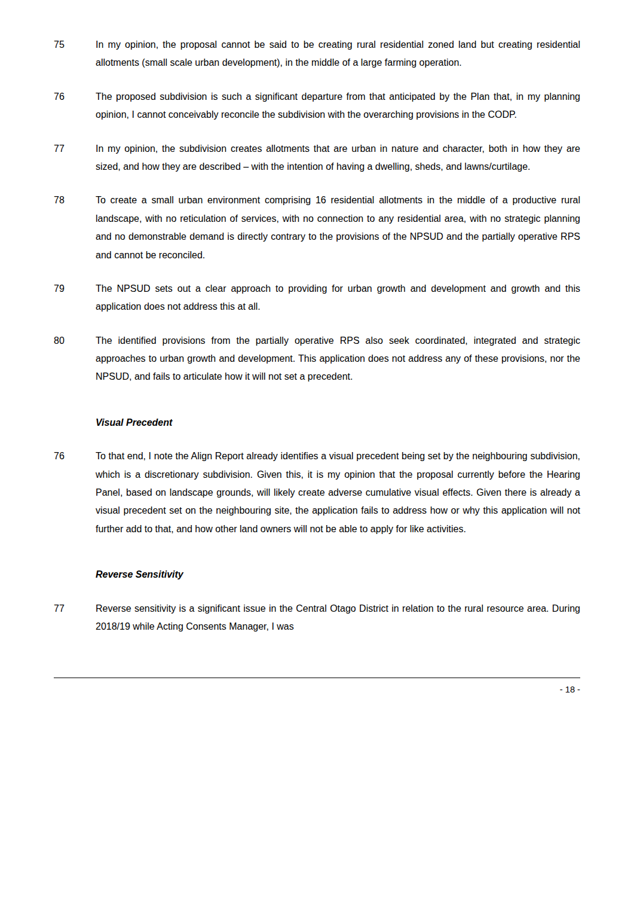75 In my opinion, the proposal cannot be said to be creating rural residential zoned land but creating residential allotments (small scale urban development), in the middle of a large farming operation.
76 The proposed subdivision is such a significant departure from that anticipated by the Plan that, in my planning opinion, I cannot conceivably reconcile the subdivision with the overarching provisions in the CODP.
77 In my opinion, the subdivision creates allotments that are urban in nature and character, both in how they are sized, and how they are described – with the intention of having a dwelling, sheds, and lawns/curtilage.
78 To create a small urban environment comprising 16 residential allotments in the middle of a productive rural landscape, with no reticulation of services, with no connection to any residential area, with no strategic planning and no demonstrable demand is directly contrary to the provisions of the NPSUD and the partially operative RPS and cannot be reconciled.
79 The NPSUD sets out a clear approach to providing for urban growth and development and growth and this application does not address this at all.
80 The identified provisions from the partially operative RPS also seek coordinated, integrated and strategic approaches to urban growth and development. This application does not address any of these provisions, nor the NPSUD, and fails to articulate how it will not set a precedent.
Visual Precedent
76 To that end, I note the Align Report already identifies a visual precedent being set by the neighbouring subdivision, which is a discretionary subdivision. Given this, it is my opinion that the proposal currently before the Hearing Panel, based on landscape grounds, will likely create adverse cumulative visual effects. Given there is already a visual precedent set on the neighbouring site, the application fails to address how or why this application will not further add to that, and how other land owners will not be able to apply for like activities.
Reverse Sensitivity
77 Reverse sensitivity is a significant issue in the Central Otago District in relation to the rural resource area. During 2018/19 while Acting Consents Manager, I was
- 18 -